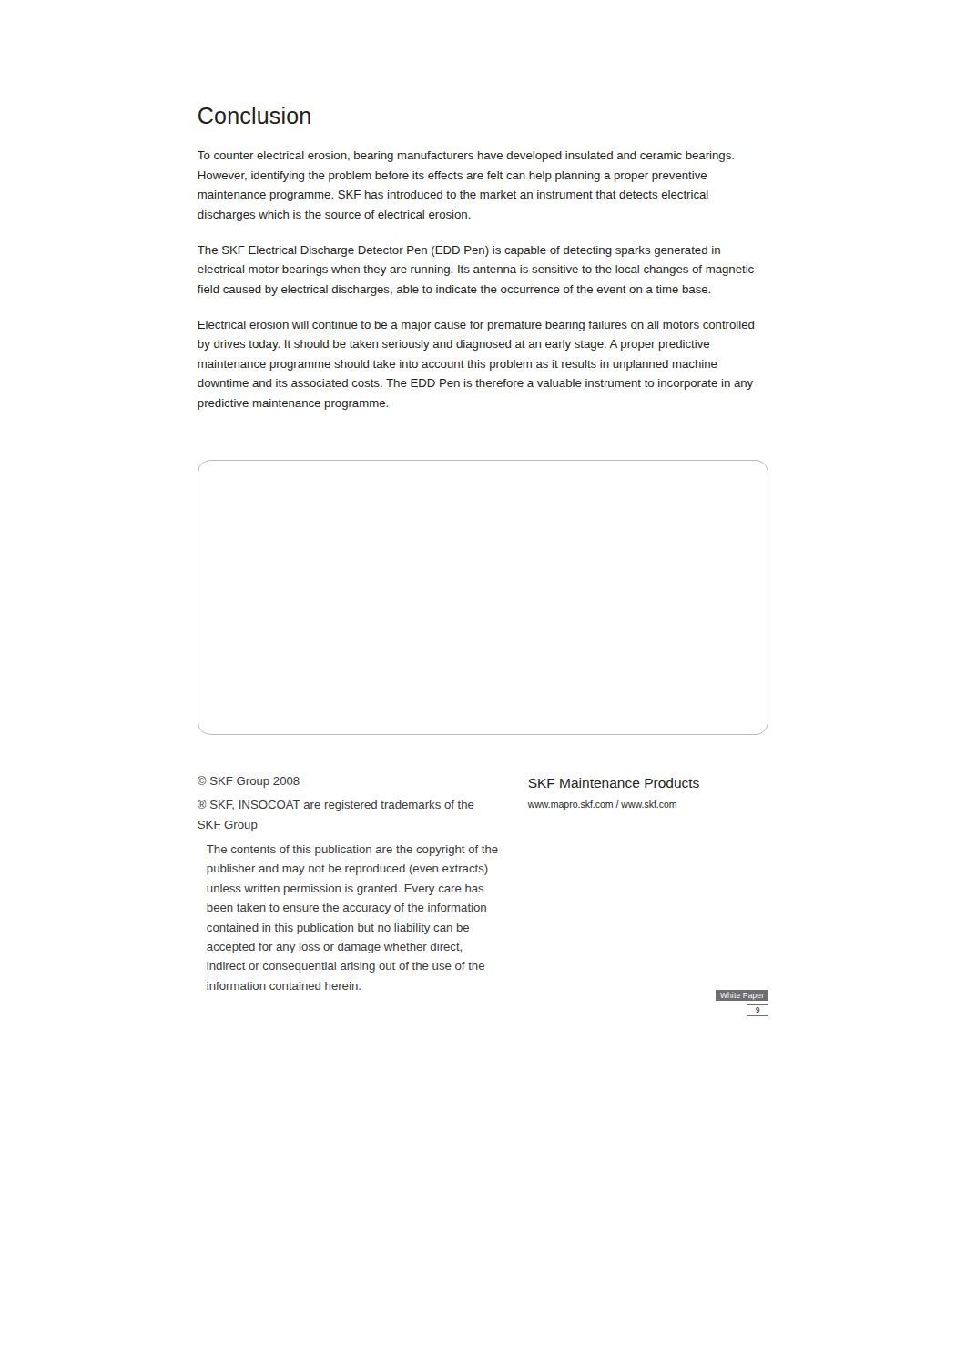Conclusion
To counter electrical erosion, bearing manufacturers have developed insulated and ceramic bearings. However, identifying the problem before its effects are felt can help planning a proper preventive maintenance programme. SKF has introduced to the market an instrument that detects electrical discharges which is the source of electrical erosion.
The SKF Electrical Discharge Detector Pen (EDD Pen) is capable of detecting sparks generated in electrical motor bearings when they are running. Its antenna is sensitive to the local changes of magnetic field caused by electrical discharges, able to indicate the occurrence of the event on a time base.
Electrical erosion will continue to be a major cause for premature bearing failures on all motors controlled by drives today. It should be taken seriously and diagnosed at an early stage. A proper predictive maintenance programme should take into account this problem as it results in unplanned machine downtime and its associated costs. The EDD Pen is therefore a valuable instrument to incorporate in any predictive maintenance programme.
© SKF Group 2008
® SKF, INSOCOAT are registered trademarks of the SKF Group
The contents of this publication are the copyright of the publisher and may not be reproduced (even extracts) unless written permission is granted. Every care has been taken to ensure the accuracy of the information contained in this publication but no liability can be accepted for any loss or damage whether direct, indirect or consequential arising out of the use of the information contained herein.
SKF Maintenance Products
www.mapro.skf.com / www.skf.com
White Paper
9